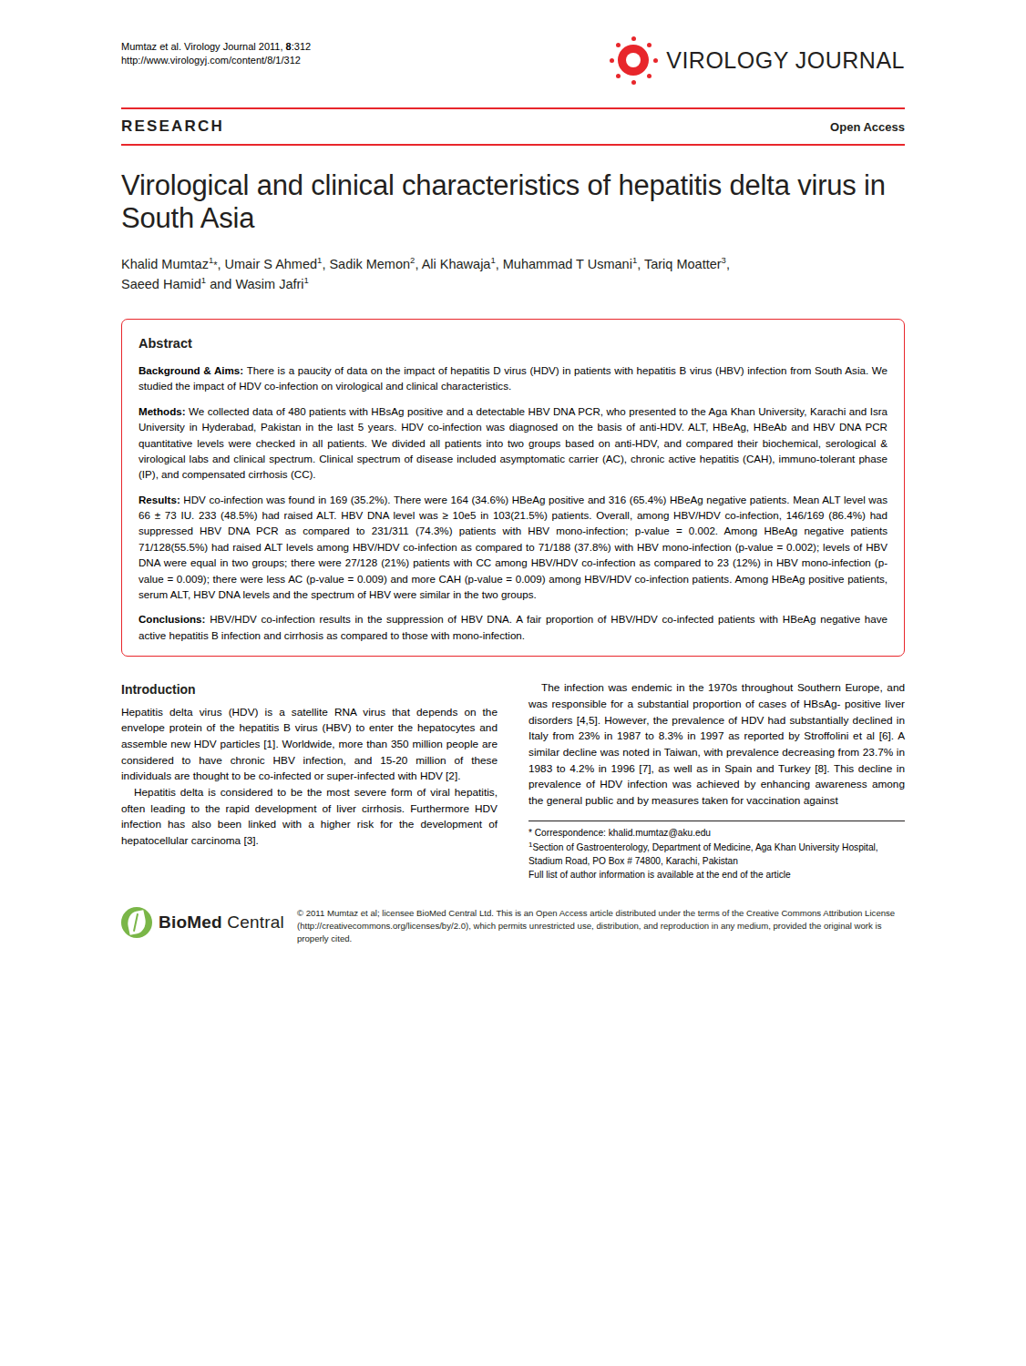Mumtaz et al. Virology Journal 2011, 8:312
http://www.virologyj.com/content/8/1/312
VIROLOGY JOURNAL
RESEARCH
Open Access
Virological and clinical characteristics of hepatitis delta virus in South Asia
Khalid Mumtaz1*, Umair S Ahmed1, Sadik Memon2, Ali Khawaja1, Muhammad T Usmani1, Tariq Moatter3,
Saeed Hamid1 and Wasim Jafri1
Abstract
Background & Aims: There is a paucity of data on the impact of hepatitis D virus (HDV) in patients with hepatitis B virus (HBV) infection from South Asia. We studied the impact of HDV co-infection on virological and clinical characteristics.
Methods: We collected data of 480 patients with HBsAg positive and a detectable HBV DNA PCR, who presented to the Aga Khan University, Karachi and Isra University in Hyderabad, Pakistan in the last 5 years. HDV co-infection was diagnosed on the basis of anti-HDV. ALT, HBeAg, HBeAb and HBV DNA PCR quantitative levels were checked in all patients. We divided all patients into two groups based on anti-HDV, and compared their biochemical, serological & virological labs and clinical spectrum. Clinical spectrum of disease included asymptomatic carrier (AC), chronic active hepatitis (CAH), immuno-tolerant phase (IP), and compensated cirrhosis (CC).
Results: HDV co-infection was found in 169 (35.2%). There were 164 (34.6%) HBeAg positive and 316 (65.4%) HBeAg negative patients. Mean ALT level was 66 ± 73 IU. 233 (48.5%) had raised ALT. HBV DNA level was ≥ 10e5 in 103(21.5%) patients. Overall, among HBV/HDV co-infection, 146/169 (86.4%) had suppressed HBV DNA PCR as compared to 231/311 (74.3%) patients with HBV mono-infection; p-value = 0.002. Among HBeAg negative patients 71/128(55.5%) had raised ALT levels among HBV/HDV co-infection as compared to 71/188 (37.8%) with HBV mono-infection (p-value = 0.002); levels of HBV DNA were equal in two groups; there were 27/128 (21%) patients with CC among HBV/HDV co-infection as compared to 23 (12%) in HBV mono-infection (p-value = 0.009); there were less AC (p-value = 0.009) and more CAH (p-value = 0.009) among HBV/HDV co-infection patients. Among HBeAg positive patients, serum ALT, HBV DNA levels and the spectrum of HBV were similar in the two groups.
Conclusions: HBV/HDV co-infection results in the suppression of HBV DNA. A fair proportion of HBV/HDV co-infected patients with HBeAg negative have active hepatitis B infection and cirrhosis as compared to those with mono-infection.
Introduction
Hepatitis delta virus (HDV) is a satellite RNA virus that depends on the envelope protein of the hepatitis B virus (HBV) to enter the hepatocytes and assemble new HDV particles [1]. Worldwide, more than 350 million people are considered to have chronic HBV infection, and 15-20 million of these individuals are thought to be co-infected or super-infected with HDV [2].
Hepatitis delta is considered to be the most severe form of viral hepatitis, often leading to the rapid development of liver cirrhosis. Furthermore HDV infection has also been linked with a higher risk for the development of hepatocellular carcinoma [3].
The infection was endemic in the 1970s throughout Southern Europe, and was responsible for a substantial proportion of cases of HBsAg- positive liver disorders [4,5]. However, the prevalence of HDV had substantially declined in Italy from 23% in 1987 to 8.3% in 1997 as reported by Stroffolini et al [6]. A similar decline was noted in Taiwan, with prevalence decreasing from 23.7% in 1983 to 4.2% in 1996 [7], as well as in Spain and Turkey [8]. This decline in prevalence of HDV infection was achieved by enhancing awareness among the general public and by measures taken for vaccination against
* Correspondence: khalid.mumtaz@aku.edu
1Section of Gastroenterology, Department of Medicine, Aga Khan University Hospital, Stadium Road, PO Box # 74800, Karachi, Pakistan
Full list of author information is available at the end of the article
Bio Med Central
© 2011 Mumtaz et al; licensee BioMed Central Ltd. This is an Open Access article distributed under the terms of the Creative Commons Attribution License (http://creativecommons.org/licenses/by/2.0), which permits unrestricted use, distribution, and reproduction in any medium, provided the original work is properly cited.